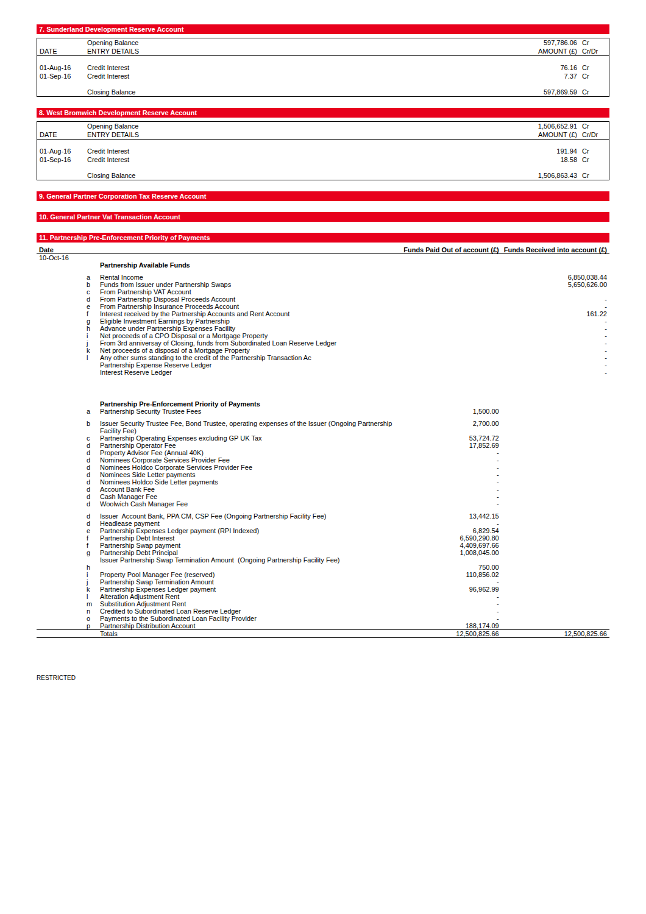7. Sunderland Development Reserve Account
| | Opening Balance | 597,786.06 | Cr |
| DATE | ENTRY DETAILS | AMOUNT (£) | Cr/Dr |
| 01-Aug-16 | Credit Interest | 76.16 | Cr |
| 01-Sep-16 | Credit Interest | 7.37 | Cr |
| | Closing Balance | 597,869.59 | Cr |
8. West Bromwich Development Reserve Account
| | Opening Balance | 1,506,652.91 | Cr |
| DATE | ENTRY DETAILS | AMOUNT (£) | Cr/Dr |
| 01-Aug-16 | Credit Interest | 191.94 | Cr |
| 01-Sep-16 | Credit Interest | 18.58 | Cr |
| | Closing Balance | 1,506,863.43 | Cr |
9. General Partner Corporation Tax Reserve Account
10. General Partner Vat Transaction Account
11. Partnership Pre-Enforcement Priority of Payments
| Date | | | Funds Paid Out of account (£) | Funds Received into account (£) |
| 10-Oct-16 | | | | |
| | | Partnership Available Funds | | |
| | a | Rental Income | | 6,850,038.44 |
| | b | Funds from Issuer under Partnership Swaps | | 5,650,626.00 |
| | c | From Partnership VAT Account | | |
| | d | From Partnership Disposal Proceeds Account | | - |
| | e | From Partnership Insurance Proceeds Account | | - |
| | f | Interest received by the Partnership Accounts and Rent Account | | 161.22 |
| | g | Eligible Investment Earnings by Partnership | | - |
| | h | Advance under Partnership Expenses Facility | | - |
| | i | Net proceeds of a CPO Disposal or a Mortgage Property | | - |
| | j | From 3rd anniversay of Closing, funds from Subordinated Loan Reserve Ledger | | - |
| | k | Net proceeds of a disposal of a Mortgage Property | | - |
| | l | Any other sums standing to the credit of the Partnership Transaction Ac | | - |
| | | Partnership Expense Reserve Ledger | | - |
| | | Interest Reserve Ledger | | - |
| | | Partnership Pre-Enforcement Priority of Payments | | |
| | a | Partnership Security Trustee Fees | 1,500.00 | |
| | b | Issuer Security Trustee Fee, Bond Trustee, operating expenses of the Issuer (Ongoing Partnership Facility Fee) | 2,700.00 | |
| | c | Partnership Operating Expenses excluding GP UK Tax | 53,724.72 | |
| | d | Partnership Operator Fee | 17,852.69 | |
| | d | Property Advisor Fee (Annual 40K) | - | |
| | d | Nominees Corporate Services Provider Fee | - | |
| | d | Nominees Holdco Corporate Services Provider Fee | - | |
| | d | Nominees Side Letter payments | - | |
| | d | Nominees Holdco Side Letter payments | - | |
| | d | Account Bank Fee | - | |
| | d | Cash Manager Fee | - | |
| | d | Woolwich Cash Manager Fee | - | |
| | d | Issuer Account Bank, PPA CM, CSP Fee (Ongoing Partnership Facility Fee) | 13,442.15 | |
| | d | Headlease payment | - | |
| | e | Partnership Expenses Ledger payment (RPI Indexed) | 6,829.54 | |
| | f | Partnership Debt Interest | 6,590,290.80 | |
| | f | Partnership Swap payment | 4,409,697.66 | |
| | g | Partnership Debt Principal | 1,008,045.00 | |
| | | Issuer Partnership Swap Termination Amount (Ongoing Partnership Facility Fee) | | |
| | h | | 750.00 | |
| | i | Property Pool Manager Fee (reserved) | 110,856.02 | |
| | j | Partnership Swap Termination Amount | - | |
| | k | Partnership Expenses Ledger payment | 96,962.99 | |
| | l | Alteration Adjustment Rent | - | |
| | m | Substitution Adjustment Rent | - | |
| | n | Credited to Subordinated Loan Reserve Ledger | - | |
| | o | Payments to the Subordinated Loan Facility Provider | - | |
| | p | Partnership Distribution Account | 188,174.09 | |
| | | Totals | 12,500,825.66 | 12,500,825.66 |
RESTRICTED